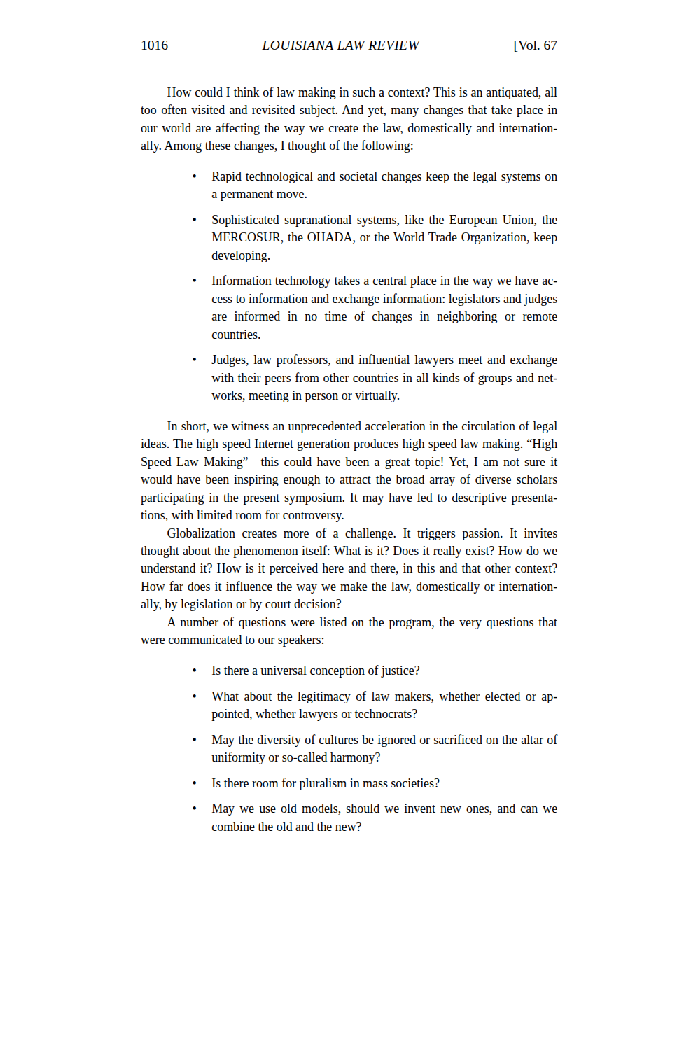1016 LOUISIANA LAW REVIEW [Vol. 67
How could I think of law making in such a context? This is an antiquated, all too often visited and revisited subject. And yet, many changes that take place in our world are affecting the way we create the law, domestically and internationally. Among these changes, I thought of the following:
Rapid technological and societal changes keep the legal systems on a permanent move.
Sophisticated supranational systems, like the European Union, the MERCOSUR, the OHADA, or the World Trade Organization, keep developing.
Information technology takes a central place in the way we have access to information and exchange information: legislators and judges are informed in no time of changes in neighboring or remote countries.
Judges, law professors, and influential lawyers meet and exchange with their peers from other countries in all kinds of groups and networks, meeting in person or virtually.
In short, we witness an unprecedented acceleration in the circulation of legal ideas. The high speed Internet generation produces high speed law making. “High Speed Law Making”—this could have been a great topic! Yet, I am not sure it would have been inspiring enough to attract the broad array of diverse scholars participating in the present symposium. It may have led to descriptive presentations, with limited room for controversy.
Globalization creates more of a challenge. It triggers passion. It invites thought about the phenomenon itself: What is it? Does it really exist? How do we understand it? How is it perceived here and there, in this and that other context? How far does it influence the way we make the law, domestically or internationally, by legislation or by court decision?
A number of questions were listed on the program, the very questions that were communicated to our speakers:
Is there a universal conception of justice?
What about the legitimacy of law makers, whether elected or appointed, whether lawyers or technocrats?
May the diversity of cultures be ignored or sacrificed on the altar of uniformity or so-called harmony?
Is there room for pluralism in mass societies?
May we use old models, should we invent new ones, and can we combine the old and the new?